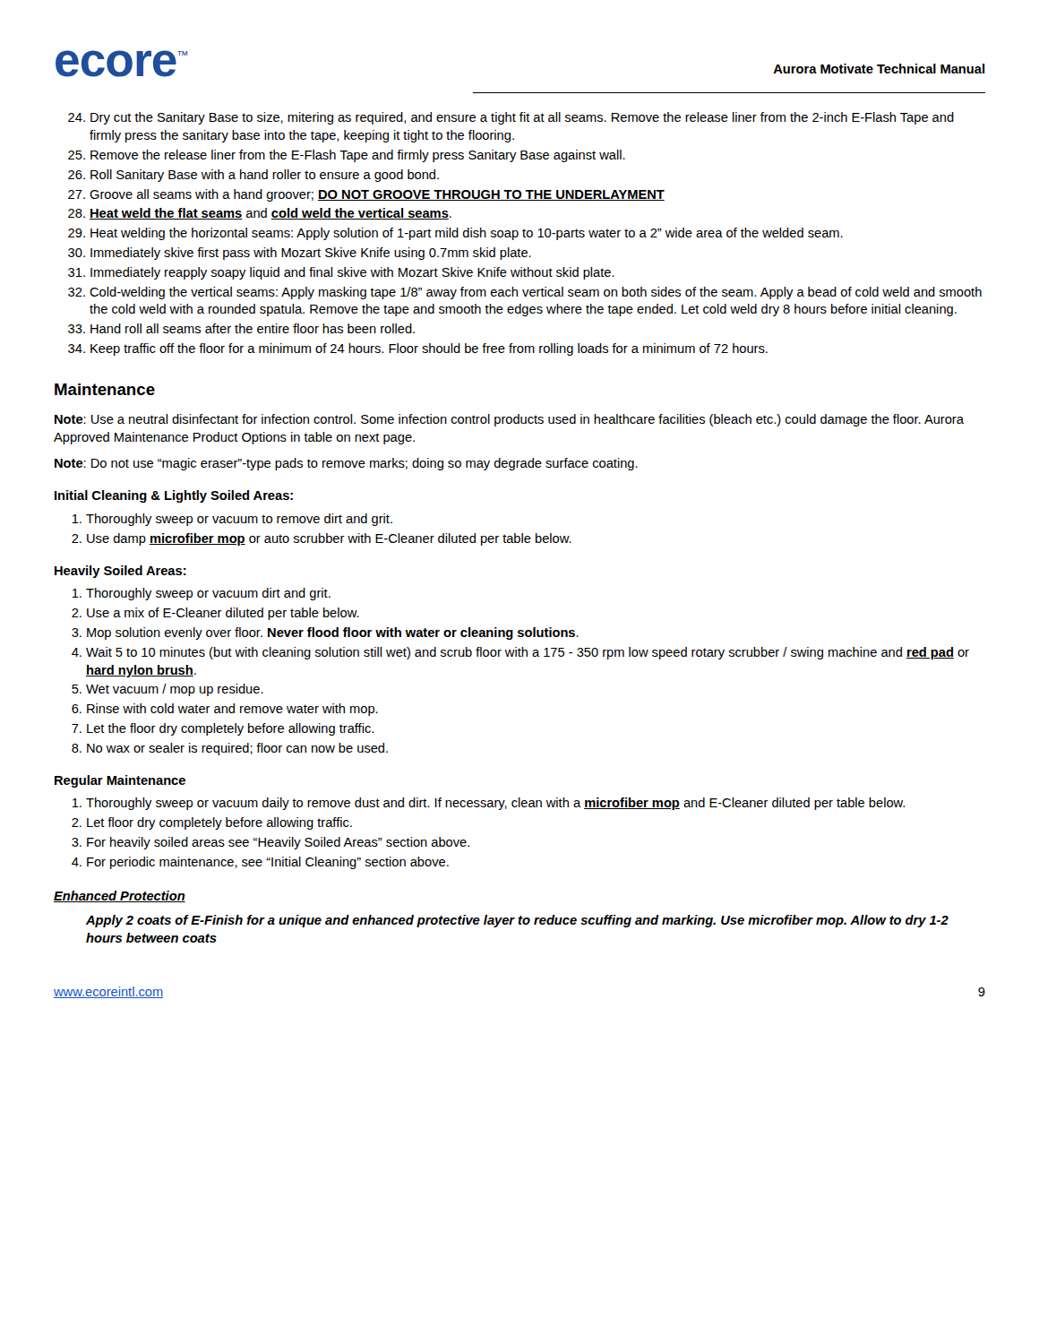ecore™
Aurora Motivate Technical Manual
Dry cut the Sanitary Base to size, mitering as required, and ensure a tight fit at all seams. Remove the release liner from the 2-inch E-Flash Tape and firmly press the sanitary base into the tape, keeping it tight to the flooring.
Remove the release liner from the E-Flash Tape and firmly press Sanitary Base against wall.
Roll Sanitary Base with a hand roller to ensure a good bond.
Groove all seams with a hand groover; DO NOT GROOVE THROUGH TO THE UNDERLAYMENT
Heat weld the flat seams and cold weld the vertical seams.
Heat welding the horizontal seams: Apply solution of 1-part mild dish soap to 10-parts water to a 2” wide area of the welded seam.
Immediately skive first pass with Mozart Skive Knife using 0.7mm skid plate.
Immediately reapply soapy liquid and final skive with Mozart Skive Knife without skid plate.
Cold-welding the vertical seams: Apply masking tape 1/8” away from each vertical seam on both sides of the seam. Apply a bead of cold weld and smooth the cold weld with a rounded spatula. Remove the tape and smooth the edges where the tape ended. Let cold weld dry 8 hours before initial cleaning.
Hand roll all seams after the entire floor has been rolled.
Keep traffic off the floor for a minimum of 24 hours. Floor should be free from rolling loads for a minimum of 72 hours.
Maintenance
Note: Use a neutral disinfectant for infection control. Some infection control products used in healthcare facilities (bleach etc.) could damage the floor. Aurora Approved Maintenance Product Options in table on next page.
Note: Do not use “magic eraser”-type pads to remove marks; doing so may degrade surface coating.
Initial Cleaning & Lightly Soiled Areas:
Thoroughly sweep or vacuum to remove dirt and grit.
Use damp microfiber mop or auto scrubber with E-Cleaner diluted per table below.
Heavily Soiled Areas:
Thoroughly sweep or vacuum dirt and grit.
Use a mix of E-Cleaner diluted per table below.
Mop solution evenly over floor. Never flood floor with water or cleaning solutions.
Wait 5 to 10 minutes (but with cleaning solution still wet) and scrub floor with a 175 - 350 rpm low speed rotary scrubber / swing machine and red pad or hard nylon brush.
Wet vacuum / mop up residue.
Rinse with cold water and remove water with mop.
Let the floor dry completely before allowing traffic.
No wax or sealer is required; floor can now be used.
Regular Maintenance
Thoroughly sweep or vacuum daily to remove dust and dirt. If necessary, clean with a microfiber mop and E-Cleaner diluted per table below.
Let floor dry completely before allowing traffic.
For heavily soiled areas see “Heavily Soiled Areas” section above.
For periodic maintenance, see “Initial Cleaning” section above.
Enhanced Protection
Apply 2 coats of E-Finish for a unique and enhanced protective layer to reduce scuffing and marking. Use microfiber mop. Allow to dry 1-2 hours between coats
www.ecoreintl.com 9